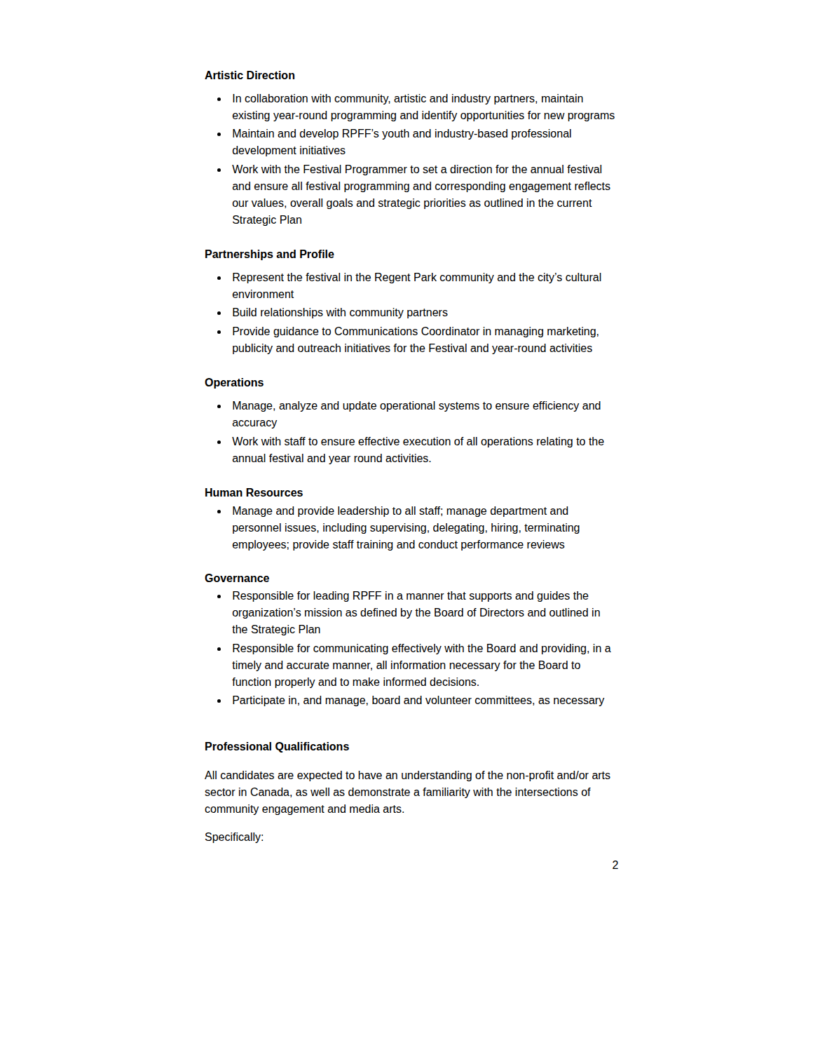Artistic Direction
In collaboration with community, artistic and industry partners, maintain existing year-round programming and identify opportunities for new programs
Maintain and develop RPFF’s youth and industry-based professional development initiatives
Work with the Festival Programmer to set a direction for the annual festival and ensure all festival programming and corresponding engagement reflects our values, overall goals and strategic priorities as outlined in the current Strategic Plan
Partnerships and Profile
Represent the festival in the Regent Park community and the city’s cultural environment
Build relationships with community partners
Provide guidance to Communications Coordinator in managing marketing, publicity and outreach initiatives for the Festival and year-round activities
Operations
Manage, analyze and update operational systems to ensure efficiency and accuracy
Work with staff to ensure effective execution of all operations relating to the annual festival and year round activities.
Human Resources
Manage and provide leadership to all staff; manage department and personnel issues, including supervising, delegating, hiring, terminating employees; provide staff training and conduct performance reviews
Governance
Responsible for leading RPFF in a manner that supports and guides the organization’s mission as defined by the Board of Directors and outlined in the Strategic Plan
Responsible for communicating effectively with the Board and providing, in a timely and accurate manner, all information necessary for the Board to function properly and to make informed decisions.
Participate in, and manage, board and volunteer committees, as necessary
Professional Qualifications
All candidates are expected to have an understanding of the non-profit and/or arts sector in Canada, as well as demonstrate a familiarity with the intersections of community engagement and media arts.
Specifically:
2